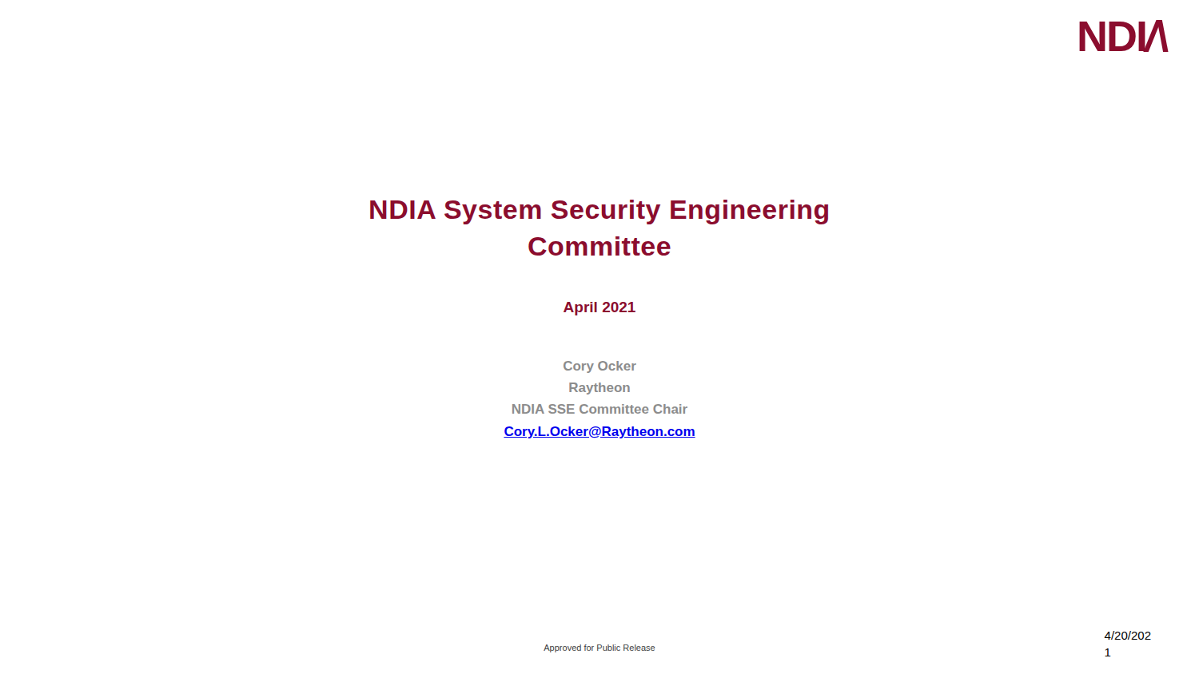NDI/\
NDIA System Security Engineering
Committee
April 2021
Cory Ocker
Raytheon
NDIA SSE Committee Chair
Cory.L.Ocker@Raytheon.com
Approved for Public Release
4/20/202
1